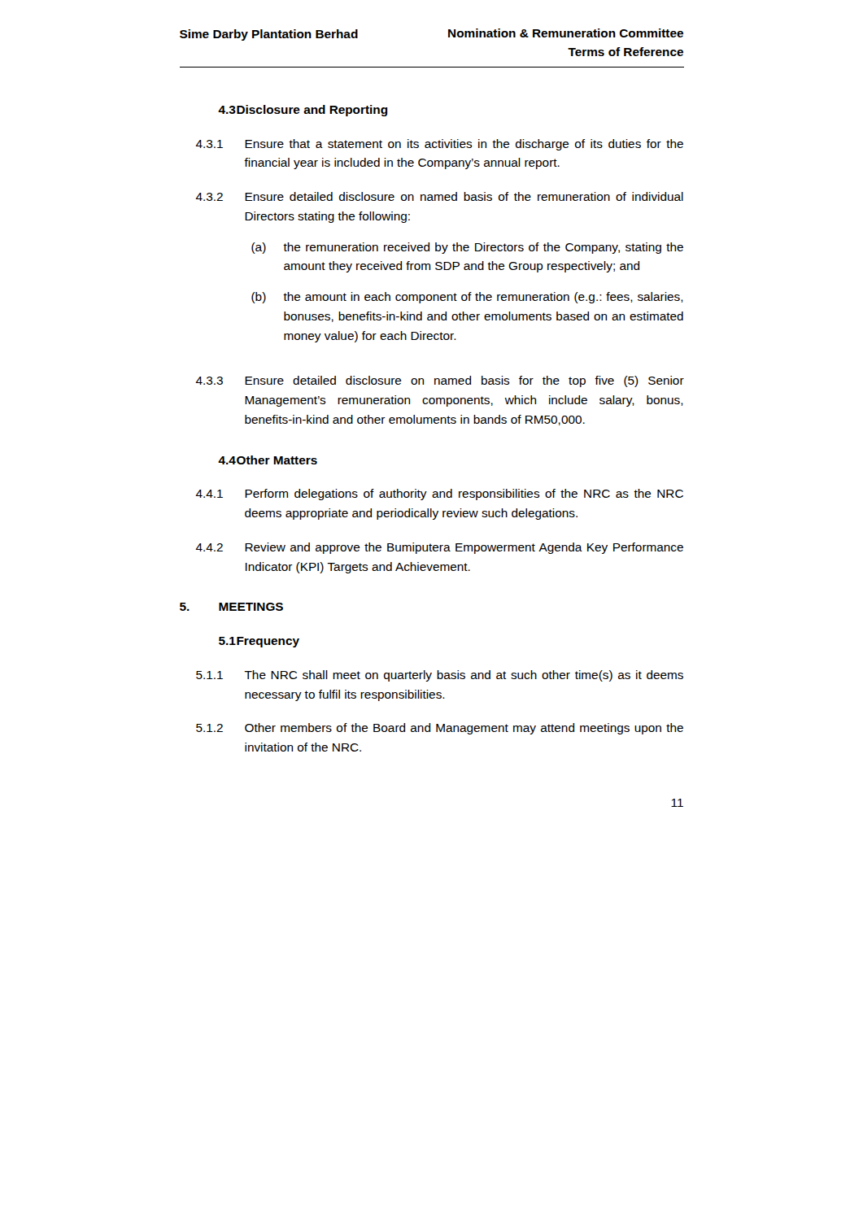Sime Darby Plantation Berhad
Nomination & Remuneration Committee
Terms of Reference
4.3
Disclosure and Reporting
4.3.1
Ensure that a statement on its activities in the discharge of its duties for the financial year is included in the Company’s annual report.
4.3.2
Ensure detailed disclosure on named basis of the remuneration of individual Directors stating the following:
(a) the remuneration received by the Directors of the Company, stating the amount they received from SDP and the Group respectively; and
(b) the amount in each component of the remuneration (e.g.: fees, salaries, bonuses, benefits-in-kind and other emoluments based on an estimated money value) for each Director.
4.3.3
Ensure detailed disclosure on named basis for the top five (5) Senior Management’s remuneration components, which include salary, bonus, benefits-in-kind and other emoluments in bands of RM50,000.
4.4
Other Matters
4.4.1
Perform delegations of authority and responsibilities of the NRC as the NRC deems appropriate and periodically review such delegations.
4.4.2
Review and approve the Bumiputera Empowerment Agenda Key Performance Indicator (KPI) Targets and Achievement.
5.
MEETINGS
5.1
Frequency
5.1.1
The NRC shall meet on quarterly basis and at such other time(s) as it deems necessary to fulfil its responsibilities.
5.1.2
Other members of the Board and Management may attend meetings upon the invitation of the NRC.
11